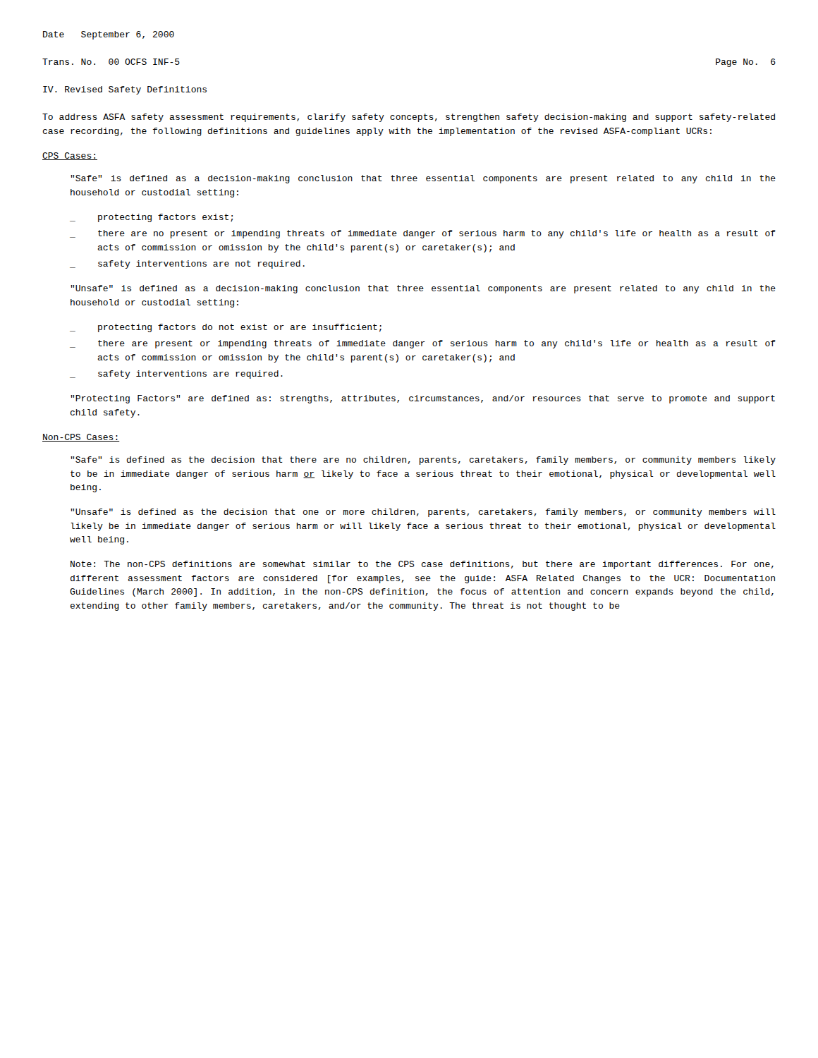Date September 6, 2000
Trans. No. 00 OCFS INF-5 Page No. 6
IV. Revised Safety Definitions
To address ASFA safety assessment requirements, clarify safety concepts, strengthen safety decision-making and support safety-related case recording, the following definitions and guidelines apply with the implementation of the revised ASFA-compliant UCRs:
CPS Cases:
"Safe" is defined as a decision-making conclusion that three essential components are present related to any child in the household or custodial setting:
protecting factors exist;
there are no present or impending threats of immediate danger of serious harm to any child's life or health as a result of acts of commission or omission by the child's parent(s) or caretaker(s); and
safety interventions are not required.
"Unsafe" is defined as a decision-making conclusion that three essential components are present related to any child in the household or custodial setting:
protecting factors do not exist or are insufficient;
there are present or impending threats of immediate danger of serious harm to any child's life or health as a result of acts of commission or omission by the child's parent(s) or caretaker(s); and
safety interventions are required.
"Protecting Factors" are defined as: strengths, attributes, circumstances, and/or resources that serve to promote and support child safety.
Non-CPS Cases:
"Safe" is defined as the decision that there are no children, parents, caretakers, family members, or community members likely to be in immediate danger of serious harm or likely to face a serious threat to their emotional, physical or developmental well being.
"Unsafe" is defined as the decision that one or more children, parents, caretakers, family members, or community members will likely be in immediate danger of serious harm or will likely face a serious threat to their emotional, physical or developmental well being.
Note: The non-CPS definitions are somewhat similar to the CPS case definitions, but there are important differences. For one, different assessment factors are considered [for examples, see the guide: ASFA Related Changes to the UCR: Documentation Guidelines (March 2000]. In addition, in the non-CPS definition, the focus of attention and concern expands beyond the child, extending to other family members, caretakers, and/or the community. The threat is not thought to be